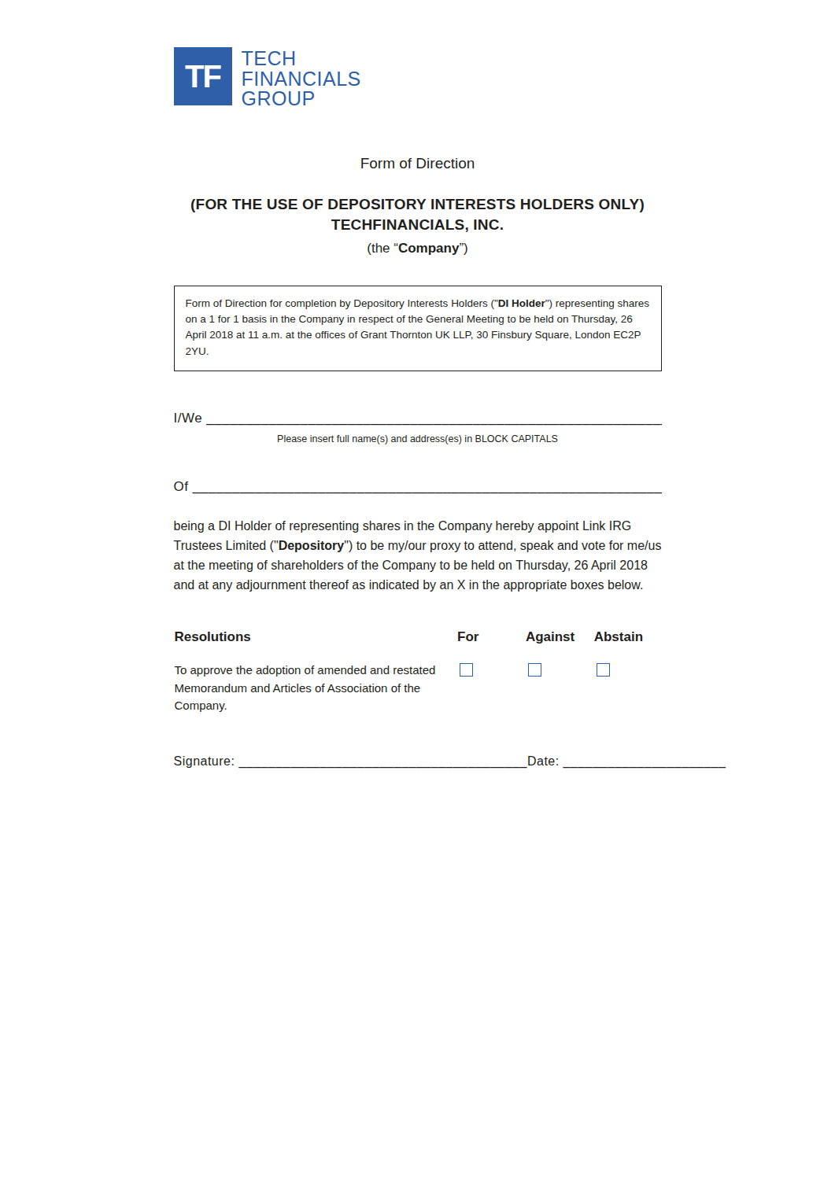TF
TECH FINANCIALS GROUP
Form of Direction
(FOR THE USE OF DEPOSITORY INTERESTS HOLDERS ONLY)
TECHFINANCIALS, INC.
(the “Company”)
Form of Direction for completion by Depository Interests Holders ("DI Holder") representing shares on a 1 for 1 basis in the Company in respect of the General Meeting to be held on Thursday, 26 April 2018 at 11 a.m. at the offices of Grant Thornton UK LLP, 30 Finsbury Square, London EC2P 2YU.
I/We ______________________________________________________________
Please insert full name(s) and address(es) in BLOCK CAPITALS
Of ________________________________________________________________
being a DI Holder of representing shares in the Company hereby appoint Link IRG Trustees Limited ("Depository") to be my/our proxy to attend, speak and vote for me/us at the meeting of shareholders of the Company to be held on Thursday, 26 April 2018 and at any adjournment thereof as indicated by an X in the appropriate boxes below.
| Resolutions | For | Against | Abstain |
| --- | --- | --- | --- |
| To approve the adoption of amended and restated Memorandum and Articles of Association of the Company. | | | |
Signature: _______________________________________
Date: ______________________